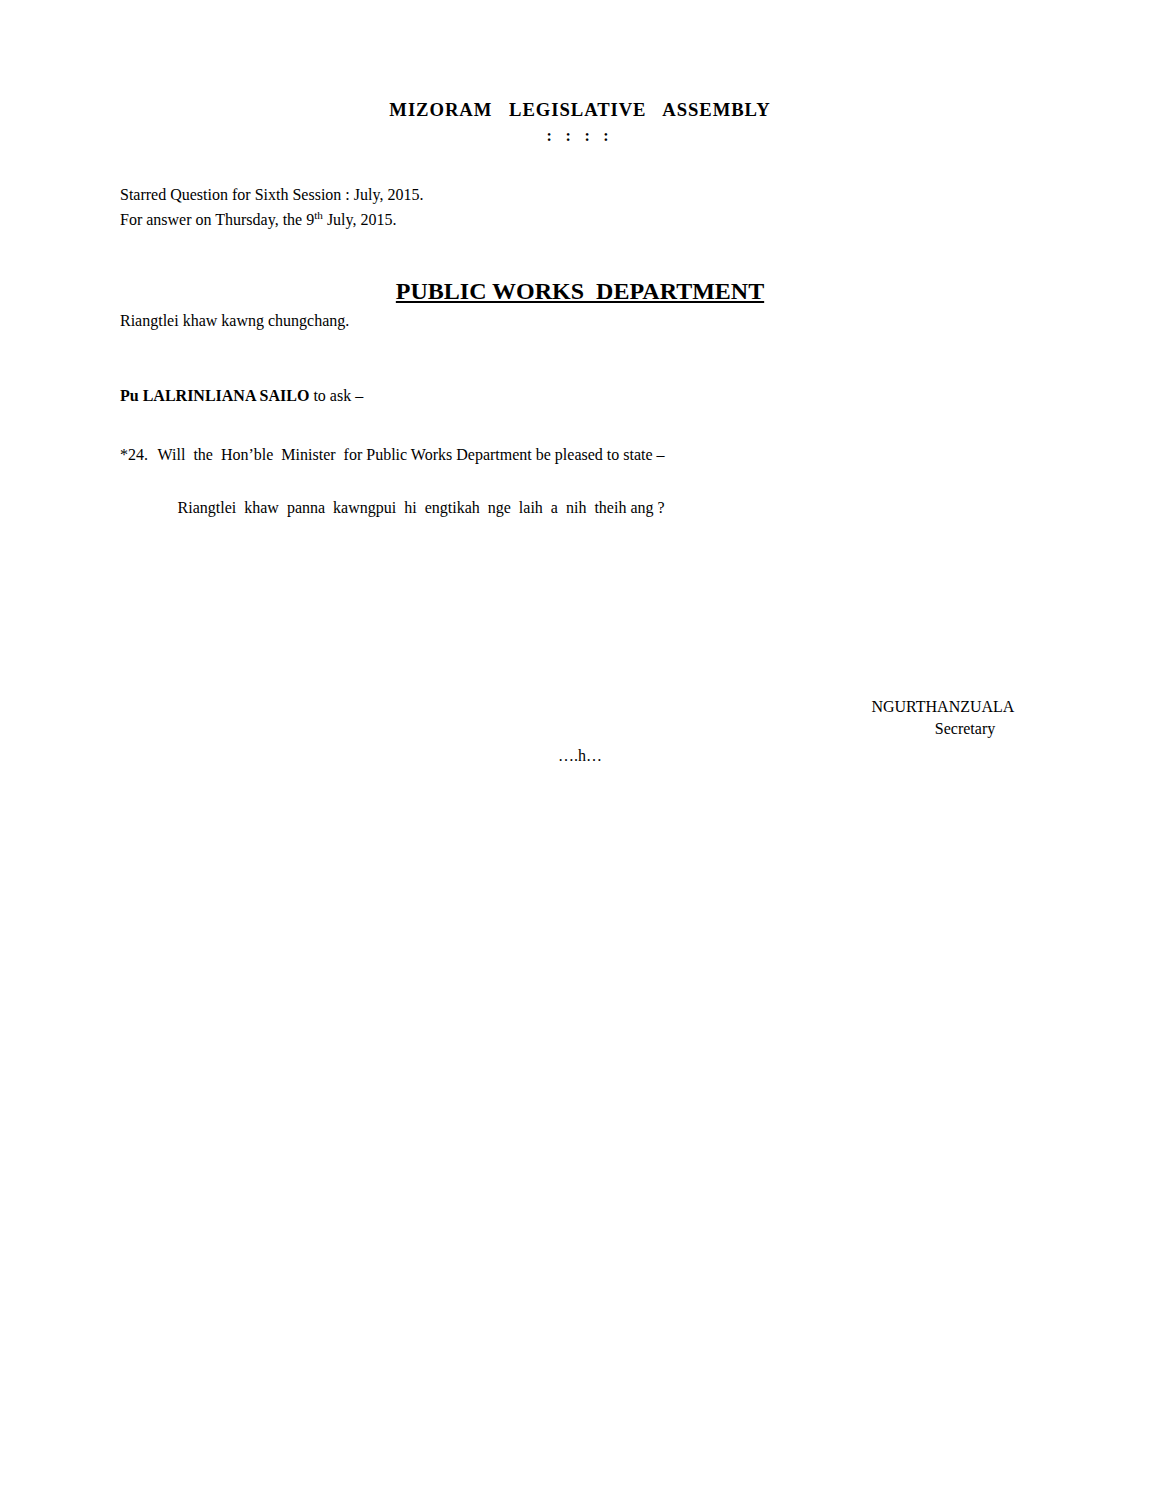MIZORAM LEGISLATIVE ASSEMBLY
: : : :
Starred Question for Sixth Session : July, 2015.
For answer on Thursday, the 9th July, 2015.
PUBLIC WORKS DEPARTMENT
Riangtlei khaw kawng chungchang.
Pu LALRINLIANA SAILO to ask –
*24. Will the Hon’ble Minister for Public Works Department be pleased to state –
Riangtlei khaw panna kawngpui hi engtikah nge laih a nih theih ang ?
NGURTHANZUALA Secretary
….h…